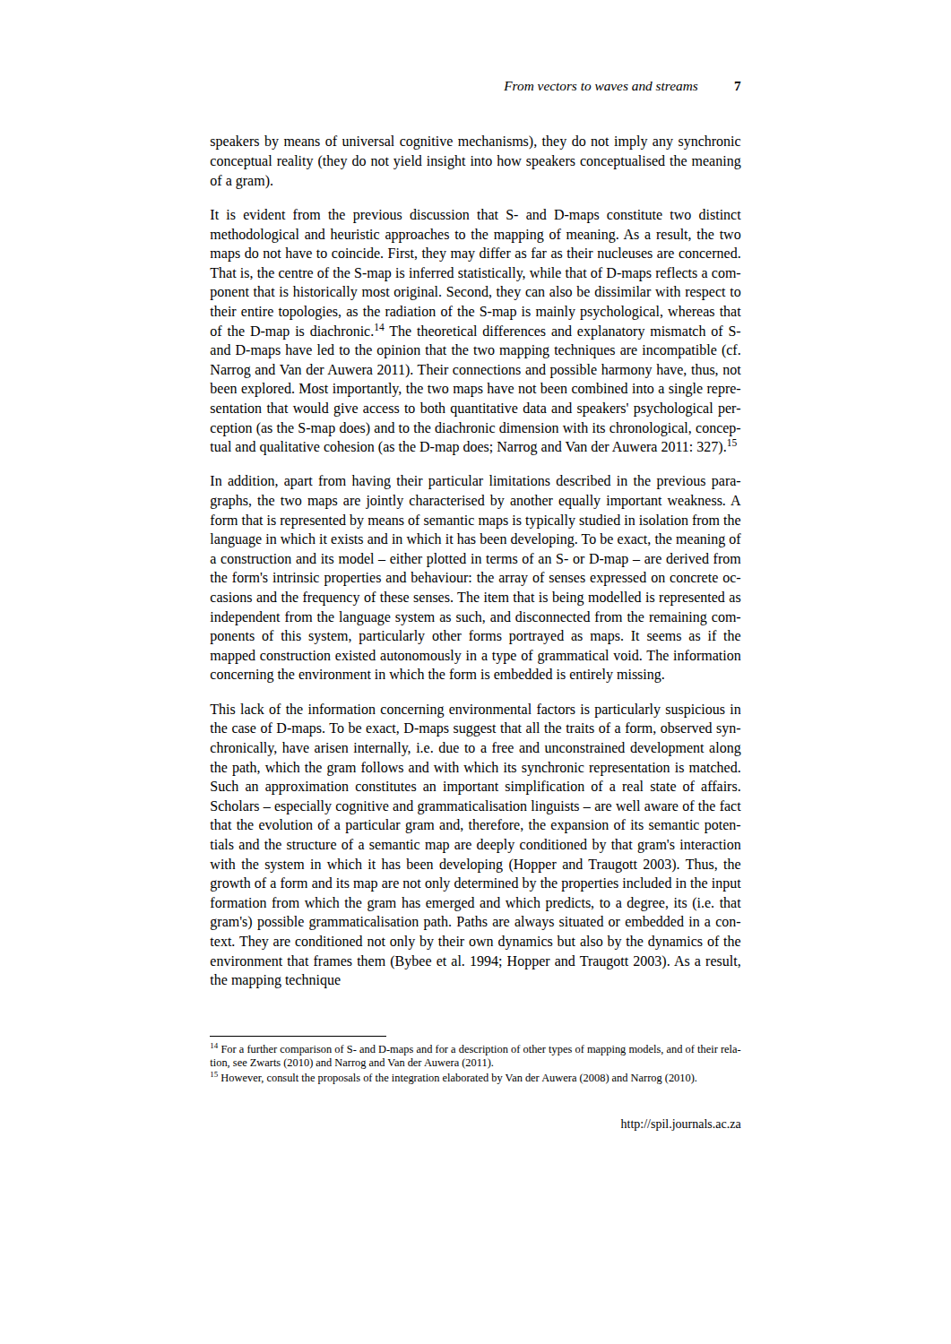From vectors to waves and streams7
speakers by means of universal cognitive mechanisms), they do not imply any synchronic conceptual reality (they do not yield insight into how speakers conceptualised the meaning of a gram).
It is evident from the previous discussion that S- and D-maps constitute two distinct methodological and heuristic approaches to the mapping of meaning. As a result, the two maps do not have to coincide. First, they may differ as far as their nucleuses are concerned. That is, the centre of the S-map is inferred statistically, while that of D-maps reflects a component that is historically most original. Second, they can also be dissimilar with respect to their entire topologies, as the radiation of the S-map is mainly psychological, whereas that of the D-map is diachronic.14 The theoretical differences and explanatory mismatch of S- and D-maps have led to the opinion that the two mapping techniques are incompatible (cf. Narrog and Van der Auwera 2011). Their connections and possible harmony have, thus, not been explored. Most importantly, the two maps have not been combined into a single representation that would give access to both quantitative data and speakers' psychological perception (as the S-map does) and to the diachronic dimension with its chronological, conceptual and qualitative cohesion (as the D-map does; Narrog and Van der Auwera 2011: 327).15
In addition, apart from having their particular limitations described in the previous paragraphs, the two maps are jointly characterised by another equally important weakness. A form that is represented by means of semantic maps is typically studied in isolation from the language in which it exists and in which it has been developing. To be exact, the meaning of a construction and its model – either plotted in terms of an S- or D-map – are derived from the form's intrinsic properties and behaviour: the array of senses expressed on concrete occasions and the frequency of these senses. The item that is being modelled is represented as independent from the language system as such, and disconnected from the remaining components of this system, particularly other forms portrayed as maps. It seems as if the mapped construction existed autonomously in a type of grammatical void. The information concerning the environment in which the form is embedded is entirely missing.
This lack of the information concerning environmental factors is particularly suspicious in the case of D-maps. To be exact, D-maps suggest that all the traits of a form, observed synchronically, have arisen internally, i.e. due to a free and unconstrained development along the path, which the gram follows and with which its synchronic representation is matched. Such an approximation constitutes an important simplification of a real state of affairs. Scholars – especially cognitive and grammaticalisation linguists – are well aware of the fact that the evolution of a particular gram and, therefore, the expansion of its semantic potentials and the structure of a semantic map are deeply conditioned by that gram's interaction with the system in which it has been developing (Hopper and Traugott 2003). Thus, the growth of a form and its map are not only determined by the properties included in the input formation from which the gram has emerged and which predicts, to a degree, its (i.e. that gram's) possible grammaticalisation path. Paths are always situated or embedded in a context. They are conditioned not only by their own dynamics but also by the dynamics of the environment that frames them (Bybee et al. 1994; Hopper and Traugott 2003). As a result, the mapping technique
14 For a further comparison of S- and D-maps and for a description of other types of mapping models, and of their relation, see Zwarts (2010) and Narrog and Van der Auwera (2011).
15 However, consult the proposals of the integration elaborated by Van der Auwera (2008) and Narrog (2010).
http://spil.journals.ac.za